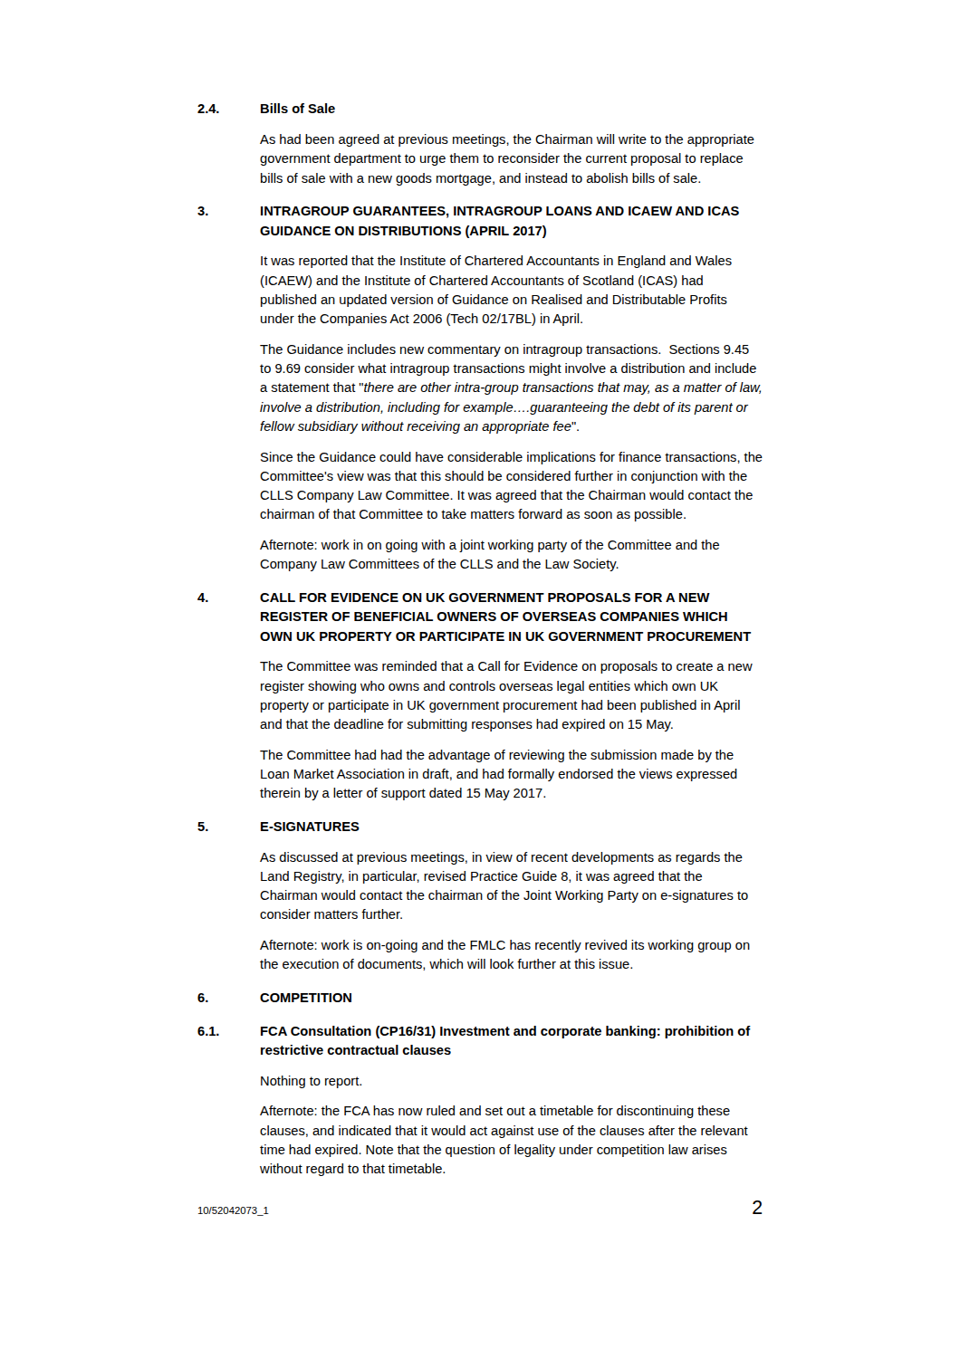2.4.
Bills of Sale
As had been agreed at previous meetings, the Chairman will write to the appropriate government department to urge them to reconsider the current proposal to replace bills of sale with a new goods mortgage, and instead to abolish bills of sale.
3.
Intragroup guarantees, intragroup loans and ICAEW and ICAS guidance on distributions (April 2017)
It was reported that the Institute of Chartered Accountants in England and Wales (ICAEW) and the Institute of Chartered Accountants of Scotland (ICAS) had published an updated version of Guidance on Realised and Distributable Profits under the Companies Act 2006 (Tech 02/17BL) in April.
The Guidance includes new commentary on intragroup transactions. Sections 9.45 to 9.69 consider what intragroup transactions might involve a distribution and include a statement that "there are other intra-group transactions that may, as a matter of law, involve a distribution, including for example….guaranteeing the debt of its parent or fellow subsidiary without receiving an appropriate fee".
Since the Guidance could have considerable implications for finance transactions, the Committee's view was that this should be considered further in conjunction with the CLLS Company Law Committee. It was agreed that the Chairman would contact the chairman of that Committee to take matters forward as soon as possible.
Afternote: work in on going with a joint working party of the Committee and the Company Law Committees of the CLLS and the Law Society.
4.
Call for evidence on UK government proposals for a new register of beneficial owners of overseas companies which own UK property or participate in UK government procurement
The Committee was reminded that a Call for Evidence on proposals to create a new register showing who owns and controls overseas legal entities which own UK property or participate in UK government procurement had been published in April and that the deadline for submitting responses had expired on 15 May.
The Committee had had the advantage of reviewing the submission made by the Loan Market Association in draft, and had formally endorsed the views expressed therein by a letter of support dated 15 May 2017.
5.
E-signatures
As discussed at previous meetings, in view of recent developments as regards the Land Registry, in particular, revised Practice Guide 8, it was agreed that the Chairman would contact the chairman of the Joint Working Party on e-signatures to consider matters further.
Afternote: work is on-going and the FMLC has recently revived its working group on the execution of documents, which will look further at this issue.
6.
Competition
6.1.
FCA Consultation (CP16/31) Investment and corporate banking: prohibition of restrictive contractual clauses
Nothing to report.
Afternote: the FCA has now ruled and set out a timetable for discontinuing these clauses, and indicated that it would act against use of the clauses after the relevant time had expired. Note that the question of legality under competition law arises without regard to that timetable.
10/52042073_1
2